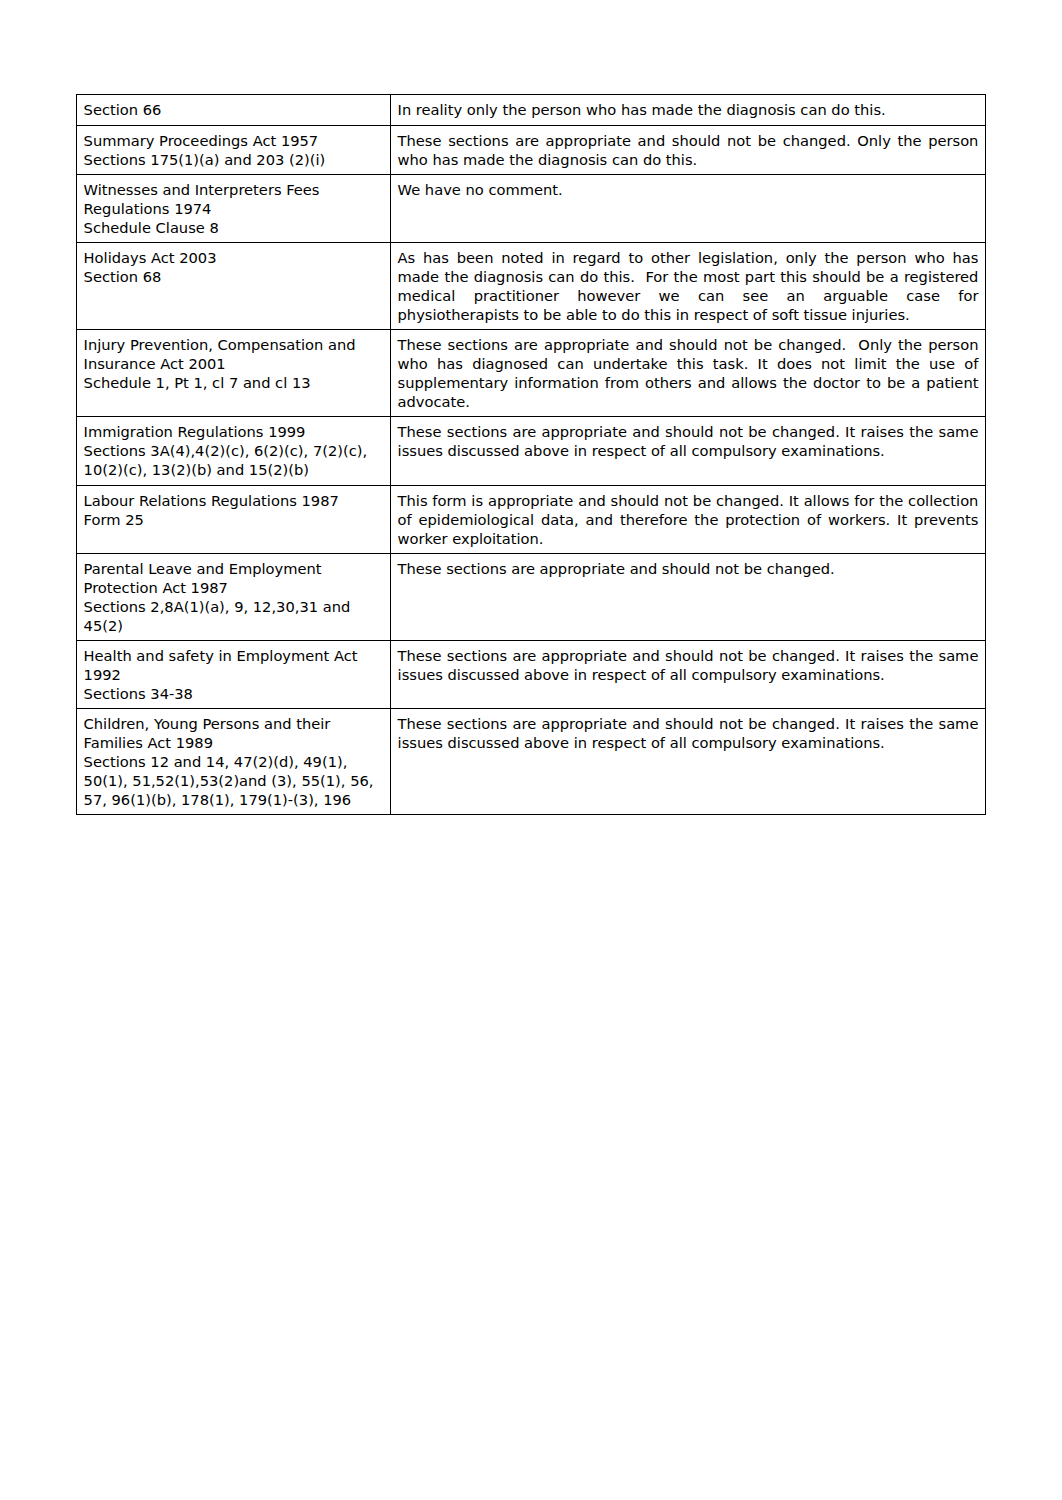| Section 66 | In reality only the person who has made the diagnosis can do this. |
| Summary Proceedings Act 1957 Sections 175(1)(a) and 203 (2)(i) | These sections are appropriate and should not be changed. Only the person who has made the diagnosis can do this. |
| Witnesses and Interpreters Fees Regulations 1974 Schedule Clause 8 | We have no comment. |
| Holidays Act 2003 Section 68 | As has been noted in regard to other legislation, only the person who has made the diagnosis can do this. For the most part this should be a registered medical practitioner however we can see an arguable case for physiotherapists to be able to do this in respect of soft tissue injuries. |
| Injury Prevention, Compensation and Insurance Act 2001 Schedule 1, Pt 1, cl 7 and cl 13 | These sections are appropriate and should not be changed. Only the person who has diagnosed can undertake this task. It does not limit the use of supplementary information from others and allows the doctor to be a patient advocate. |
| Immigration Regulations 1999 Sections 3A(4),4(2)(c), 6(2)(c), 7(2)(c), 10(2)(c), 13(2)(b) and 15(2)(b) | These sections are appropriate and should not be changed. It raises the same issues discussed above in respect of all compulsory examinations. |
| Labour Relations Regulations 1987 Form 25 | This form is appropriate and should not be changed. It allows for the collection of epidemiological data, and therefore the protection of workers. It prevents worker exploitation. |
| Parental Leave and Employment Protection Act 1987 Sections 2,8A(1)(a), 9, 12,30,31 and 45(2) | These sections are appropriate and should not be changed. |
| Health and safety in Employment Act 1992 Sections 34-38 | These sections are appropriate and should not be changed. It raises the same issues discussed above in respect of all compulsory examinations. |
| Children, Young Persons and their Families Act 1989 Sections 12 and 14, 47(2)(d), 49(1), 50(1), 51,52(1),53(2)and (3), 55(1), 56, 57, 96(1)(b), 178(1), 179(1)-(3), 196 | These sections are appropriate and should not be changed. It raises the same issues discussed above in respect of all compulsory examinations. |